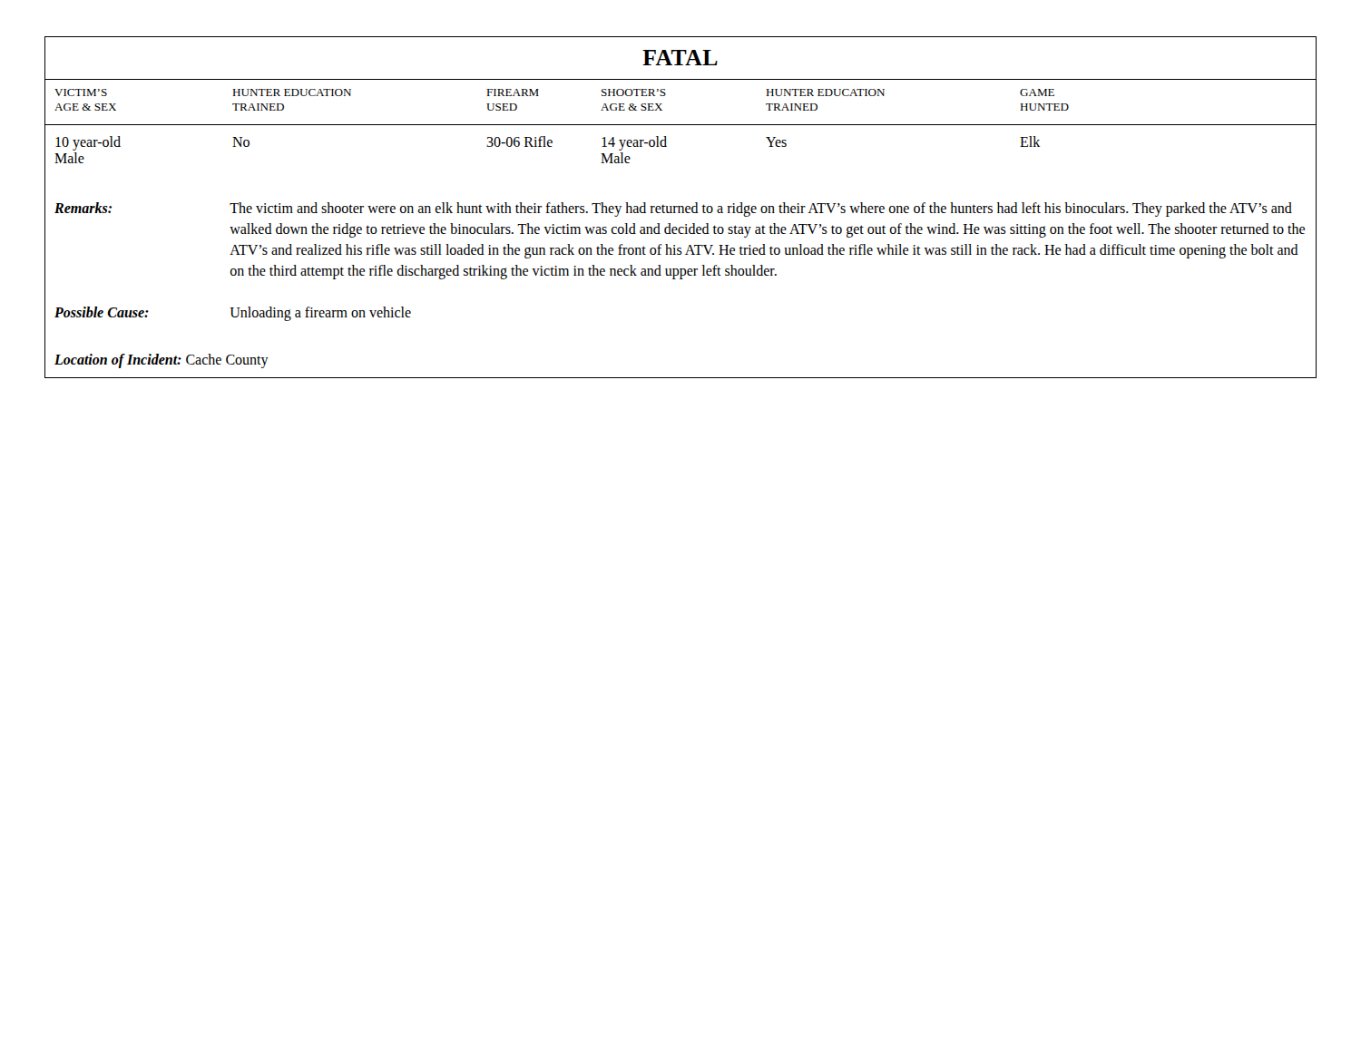FATAL
| VICTIM’S AGE & SEX | HUNTER EDUCATION TRAINED | FIREARM USED | SHOOTER’S AGE & SEX | HUNTER EDUCATION TRAINED | GAME HUNTED |
| 10 year-old Male | No | 30-06 Rifle | 14 year-old Male | Yes | Elk |
| Remarks: | The victim and shooter were on an elk hunt with their fathers. They had returned to a ridge on their ATV’s where one of the hunters had left his binoculars. They parked the ATV’s and walked down the ridge to retrieve the binoculars. The victim was cold and decided to stay at the ATV’s to get out of the wind. He was sitting on the foot well. The shooter returned to the ATV’s and realized his rifle was still loaded in the gun rack on the front of his ATV. He tried to unload the rifle while it was still in the rack. He had a difficult time opening the bolt and on the third attempt the rifle discharged striking the victim in the neck and upper left shoulder. |
| Possible Cause: | Unloading a firearm on vehicle |
Location of Incident: Cache County